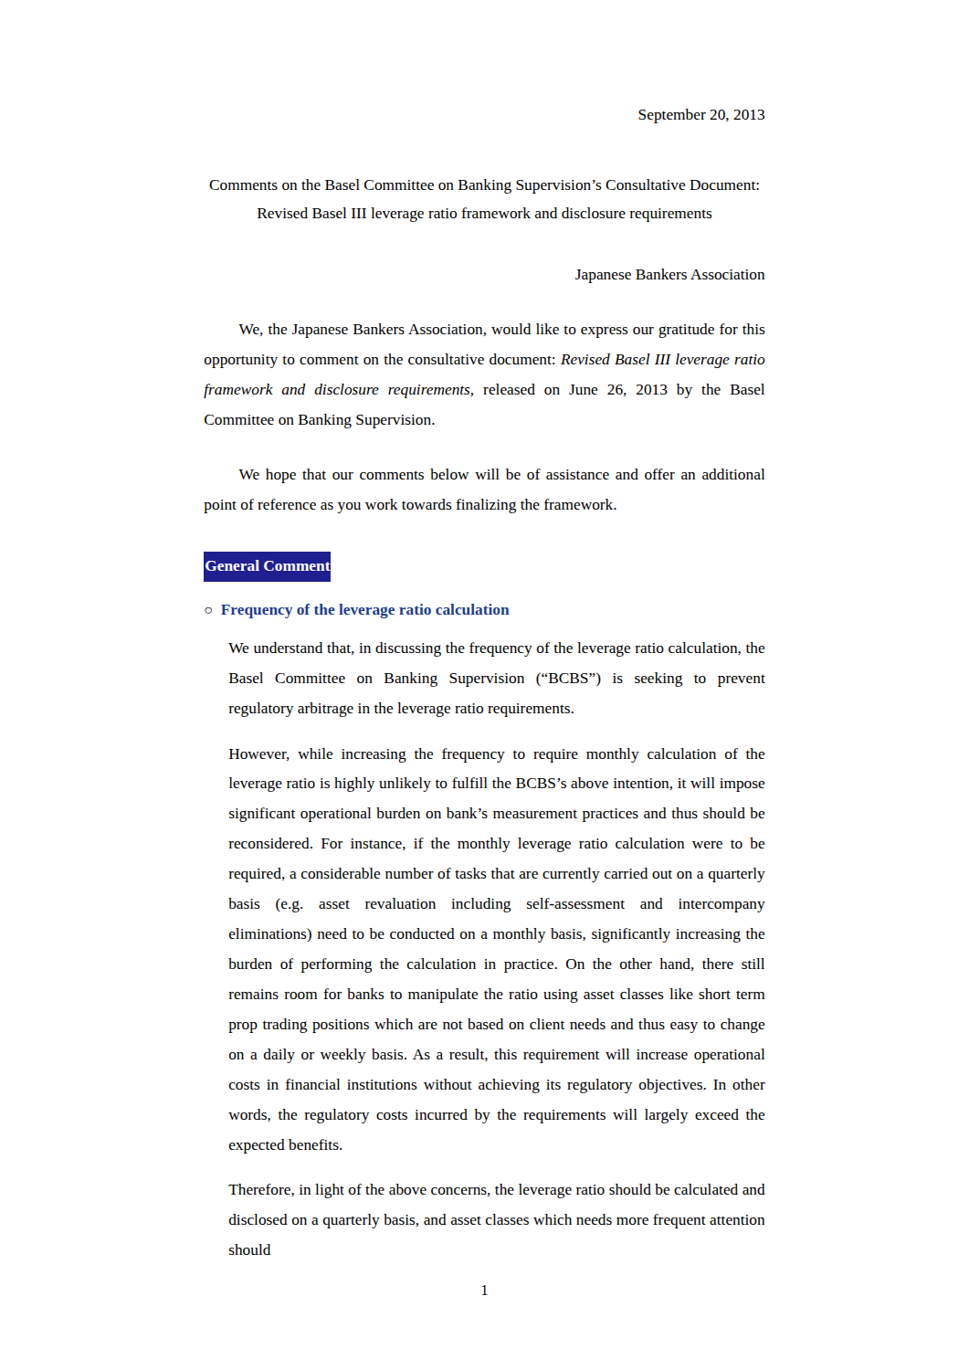September 20, 2013
Comments on the Basel Committee on Banking Supervision’s Consultative Document: Revised Basel III leverage ratio framework and disclosure requirements
Japanese Bankers Association
We, the Japanese Bankers Association, would like to express our gratitude for this opportunity to comment on the consultative document: Revised Basel III leverage ratio framework and disclosure requirements, released on June 26, 2013 by the Basel Committee on Banking Supervision.
We hope that our comments below will be of assistance and offer an additional point of reference as you work towards finalizing the framework.
General Comment
○Frequency of the leverage ratio calculation
We understand that, in discussing the frequency of the leverage ratio calculation, the Basel Committee on Banking Supervision (“BCBS”) is seeking to prevent regulatory arbitrage in the leverage ratio requirements.
However, while increasing the frequency to require monthly calculation of the leverage ratio is highly unlikely to fulfill the BCBS’s above intention, it will impose significant operational burden on bank’s measurement practices and thus should be reconsidered. For instance, if the monthly leverage ratio calculation were to be required, a considerable number of tasks that are currently carried out on a quarterly basis (e.g. asset revaluation including self-assessment and intercompany eliminations) need to be conducted on a monthly basis, significantly increasing the burden of performing the calculation in practice. On the other hand, there still remains room for banks to manipulate the ratio using asset classes like short term prop trading positions which are not based on client needs and thus easy to change on a daily or weekly basis. As a result, this requirement will increase operational costs in financial institutions without achieving its regulatory objectives. In other words, the regulatory costs incurred by the requirements will largely exceed the expected benefits.
Therefore, in light of the above concerns, the leverage ratio should be calculated and disclosed on a quarterly basis, and asset classes which needs more frequent attention should
1